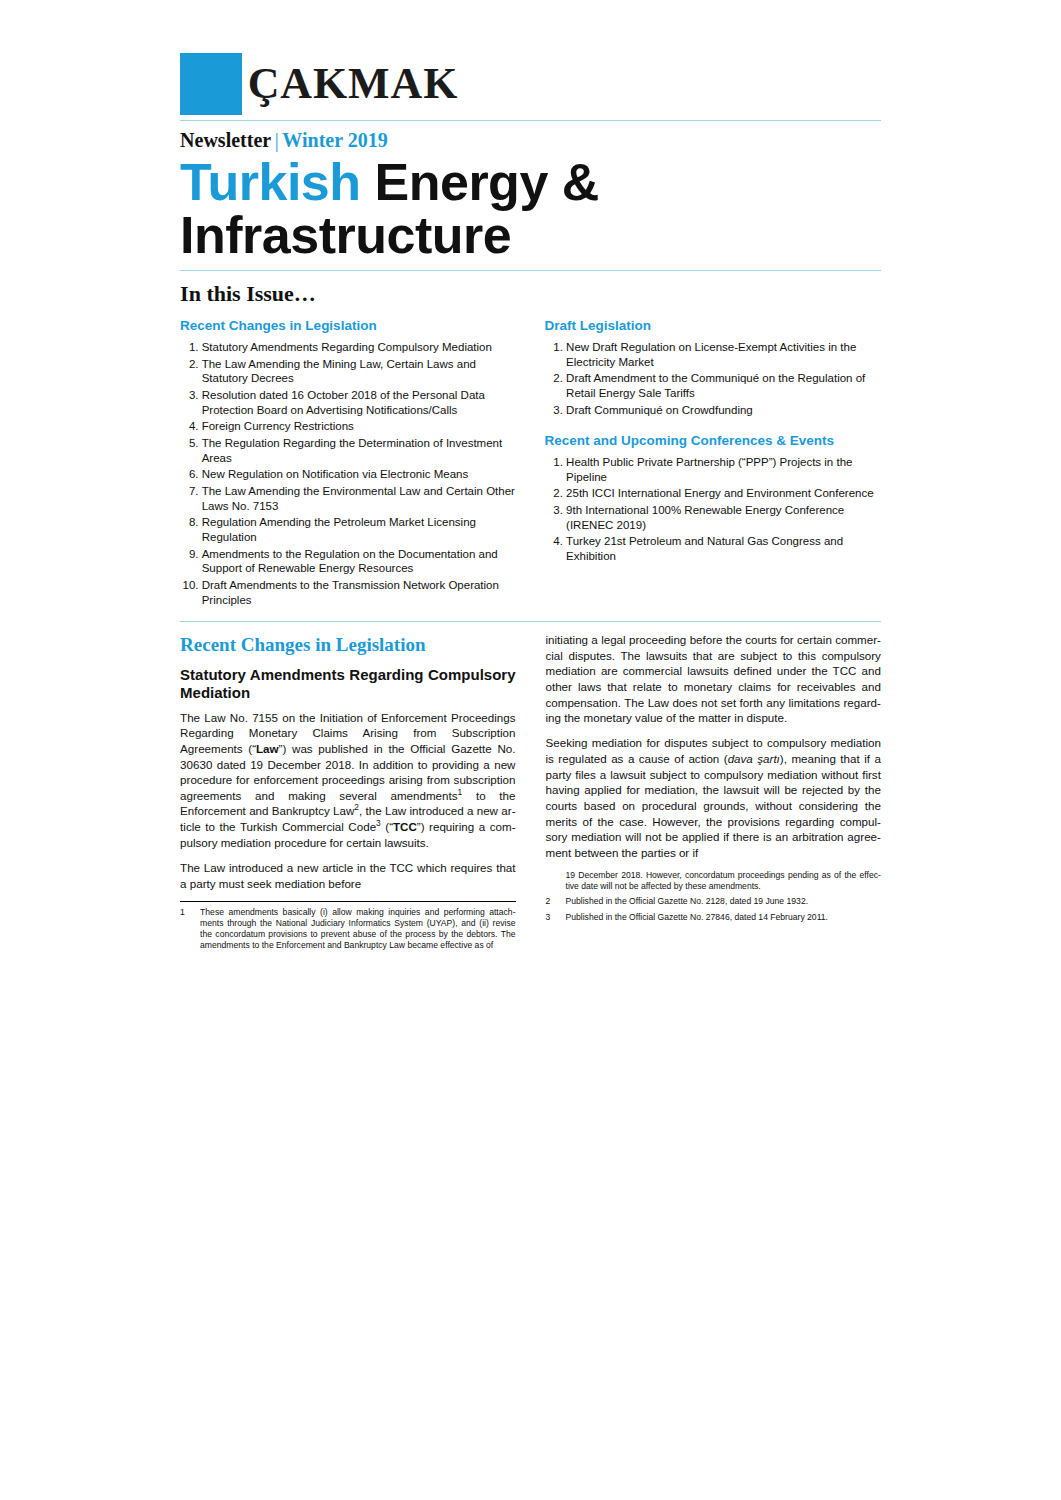ÇAKMAK
Newsletter|Winter 2019
Turkish Energy &
Infrastructure
In this Issue…
Recent Changes in Legislation
Statutory Amendments Regarding Compulsory Mediation
The Law Amending the Mining Law, Certain Laws and Statutory Decrees
Resolution dated 16 October 2018 of the Personal Data Protection Board on Advertising Notifications/Calls
Foreign Currency Restrictions
The Regulation Regarding the Determination of Investment Areas
New Regulation on Notification via Electronic Means
The Law Amending the Environmental Law and Certain Other Laws No. 7153
Regulation Amending the Petroleum Market Licensing Regulation
Amendments to the Regulation on the Documentation and Support of Renewable Energy Resources
Draft Amendments to the Transmission Network Operation Principles
Draft Legislation
New Draft Regulation on License-Exempt Activities in the Electricity Market
Draft Amendment to the Communiqué on the Regulation of Retail Energy Sale Tariffs
Draft Communiqué on Crowdfunding
Recent and Upcoming Conferences & Events
Health Public Private Partnership (“PPP”) Projects in the Pipeline
25th ICCI International Energy and Environment Conference
9th International 100% Renewable Energy Conference (IRENEC 2019)
Turkey 21st Petroleum and Natural Gas Congress and Exhibition
Recent Changes in Legislation
Statutory Amendments Regarding Compulsory Mediation
The Law No. 7155 on the Initiation of Enforcement Proceedings Regarding Monetary Claims Arising from Subscription Agreements (“Law”) was published in the Official Gazette No. 30630 dated 19 December 2018. In addition to providing a new procedure for enforcement proceedings arising from subscription agreements and making several amendments1 to the Enforcement and Bankruptcy Law2, the Law introduced a new article to the Turkish Commercial Code3 (“TCC”) requiring a compulsory mediation procedure for certain lawsuits.
The Law introduced a new article in the TCC which requires that a party must seek mediation before
1
These amendments basically (i) allow making inquiries and performing attachments through the National Judiciary Informatics System (UYAP), and (ii) revise the concordatum provisions to prevent abuse of the process by the debtors. The amendments to the Enforcement and Bankruptcy Law became effective as of
initiating a legal proceeding before the courts for certain commercial disputes. The lawsuits that are subject to this compulsory mediation are commercial lawsuits defined under the TCC and other laws that relate to monetary claims for receivables and compensation. The Law does not set forth any limitations regarding the monetary value of the matter in dispute.
Seeking mediation for disputes subject to compulsory mediation is regulated as a cause of action (dava şartı), meaning that if a party files a lawsuit subject to compulsory mediation without first having applied for mediation, the lawsuit will be rejected by the courts based on procedural grounds, without considering the merits of the case. However, the provisions regarding compulsory mediation will not be applied if there is an arbitration agreement between the parties or if
19 December 2018. However, concordatum proceedings pending as of the effective date will not be affected by these amendments.
2
Published in the Official Gazette No. 2128, dated 19 June 1932.
3
Published in the Official Gazette No. 27846, dated 14 February 2011.